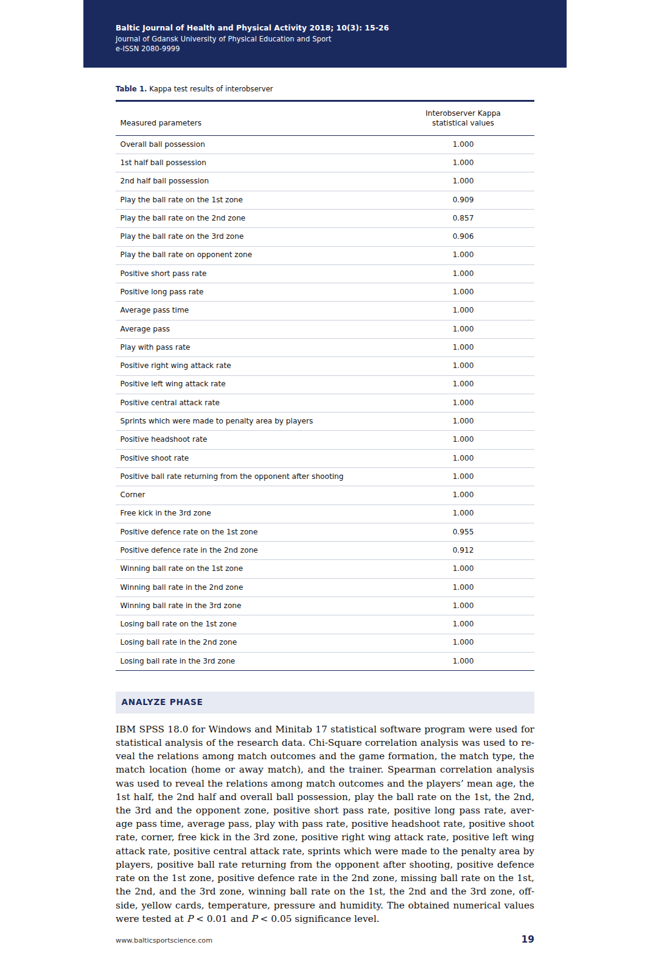Baltic Journal of Health and Physical Activity 2018; 10(3): 15-26
Journal of Gdansk University of Physical Education and Sport
e-ISSN 2080-9999
Table 1. Kappa test results of interobserver
| Measured parameters | Interobserver Kappa statistical values |
| --- | --- |
| Overall ball possession | 1.000 |
| 1st half ball possession | 1.000 |
| 2nd half ball possession | 1.000 |
| Play the ball rate on the 1st zone | 0.909 |
| Play the ball rate on the 2nd zone | 0.857 |
| Play the ball rate on the 3rd zone | 0.906 |
| Play the ball rate on opponent zone | 1.000 |
| Positive short pass rate | 1.000 |
| Positive long pass rate | 1.000 |
| Average pass time | 1.000 |
| Average pass | 1.000 |
| Play with pass rate | 1.000 |
| Positive right wing attack rate | 1.000 |
| Positive left wing attack rate | 1.000 |
| Positive central attack rate | 1.000 |
| Sprints which were made to penalty area by players | 1.000 |
| Positive headshoot rate | 1.000 |
| Positive shoot rate | 1.000 |
| Positive ball rate returning from the opponent after shooting | 1.000 |
| Corner | 1.000 |
| Free kick in the 3rd zone | 1.000 |
| Positive defence rate on the 1st zone | 0.955 |
| Positive defence rate in the 2nd zone | 0.912 |
| Winning ball rate on the 1st zone | 1.000 |
| Winning ball rate in the 2nd zone | 1.000 |
| Winning ball rate in the 3rd zone | 1.000 |
| Losing ball rate on the 1st zone | 1.000 |
| Losing ball rate in the 2nd zone | 1.000 |
| Losing ball rate in the 3rd zone | 1.000 |
Analyze phase
IBM SPSS 18.0 for Windows and Minitab 17 statistical software program were used for statistical analysis of the research data. Chi-Square correlation analysis was used to reveal the relations among match outcomes and the game formation, the match type, the match location (home or away match), and the trainer. Spearman correlation analysis was used to reveal the relations among match outcomes and the players’ mean age, the 1st half, the 2nd half and overall ball possession, play the ball rate on the 1st, the 2nd, the 3rd and the opponent zone, positive short pass rate, positive long pass rate, average pass time, average pass, play with pass rate, positive headshoot rate, positive shoot rate, corner, free kick in the 3rd zone, positive right wing attack rate, positive left wing attack rate, positive central attack rate, sprints which were made to the penalty area by players, positive ball rate returning from the opponent after shooting, positive defence rate on the 1st zone, positive defence rate in the 2nd zone, missing ball rate on the 1st, the 2nd, and the 3rd zone, winning ball rate on the 1st, the 2nd and the 3rd zone, offside, yellow cards, temperature, pressure and humidity. The obtained numerical values were tested at P < 0.01 and P < 0.05 significance level.
www.balticsportscience.com
19